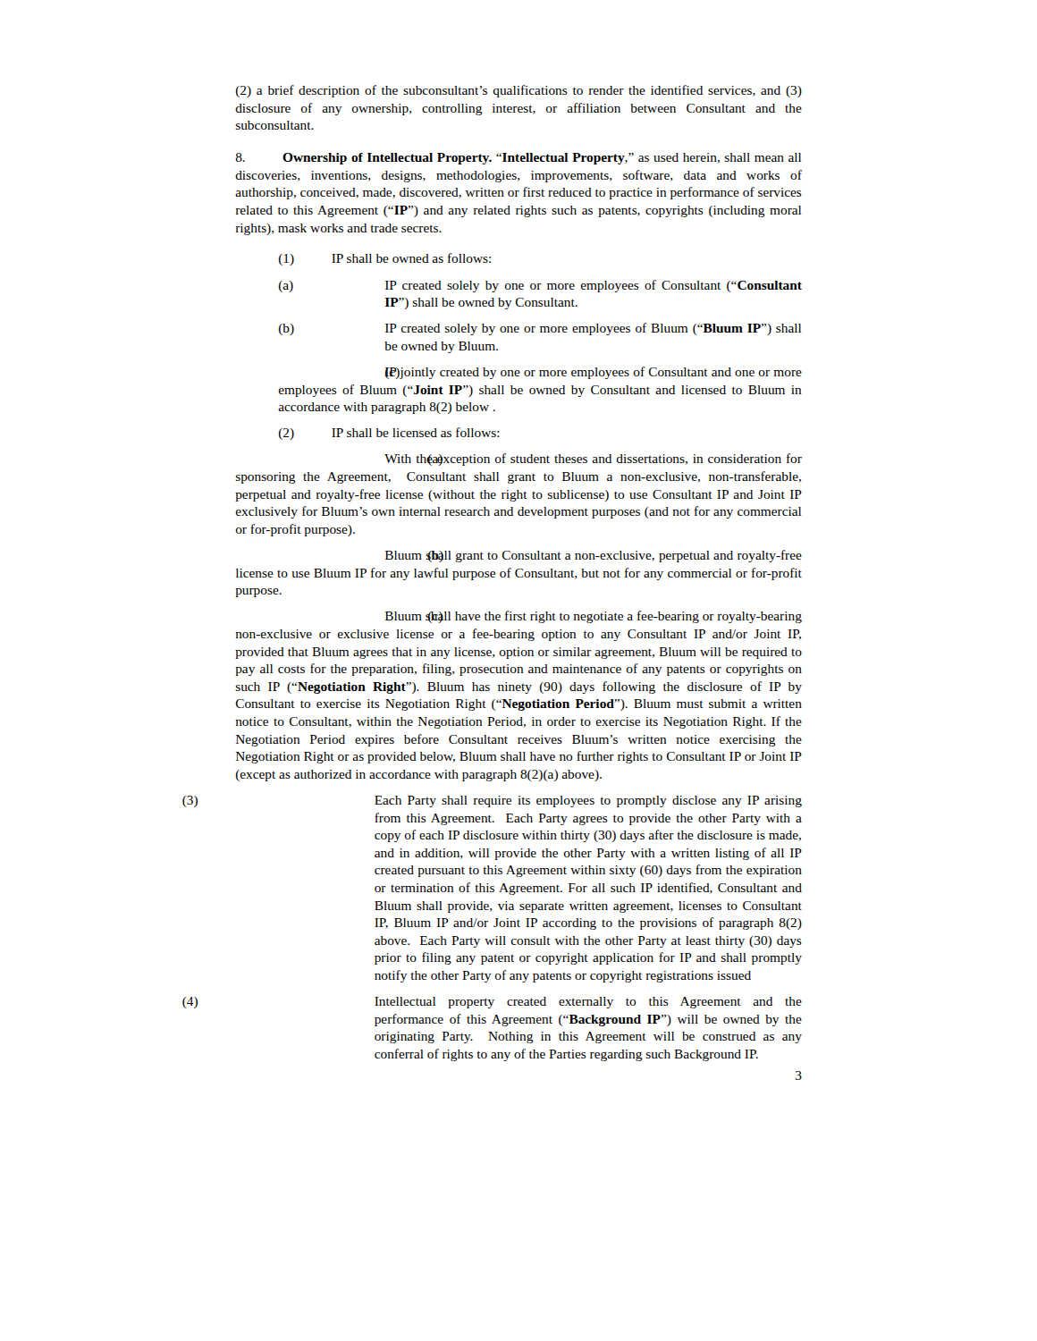(2) a brief description of the subconsultant’s qualifications to render the identified services, and (3) disclosure of any ownership, controlling interest, or affiliation between Consultant and the subconsultant.
8. Ownership of Intellectual Property. “Intellectual Property,” as used herein, shall mean all discoveries, inventions, designs, methodologies, improvements, software, data and works of authorship, conceived, made, discovered, written or first reduced to practice in performance of services related to this Agreement (“IP”) and any related rights such as patents, copyrights (including moral rights), mask works and trade secrets.
(1) IP shall be owned as follows:
(a) IP created solely by one or more employees of Consultant (“Consultant IP”) shall be owned by Consultant.
(b) IP created solely by one or more employees of Bluum (“Bluum IP”) shall be owned by Bluum.
(c) IP jointly created by one or more employees of Consultant and one or more employees of Bluum (“Joint IP”) shall be owned by Consultant and licensed to Bluum in accordance with paragraph 8(2) below .
(2) IP shall be licensed as follows:
(a) With the exception of student theses and dissertations, in consideration for sponsoring the Agreement, Consultant shall grant to Bluum a non-exclusive, non-transferable, perpetual and royalty-free license (without the right to sublicense) to use Consultant IP and Joint IP exclusively for Bluum’s own internal research and development purposes (and not for any commercial or for-profit purpose).
(b) Bluum shall grant to Consultant a non-exclusive, perpetual and royalty-free license to use Bluum IP for any lawful purpose of Consultant, but not for any commercial or for-profit purpose.
(c) Bluum shall have the first right to negotiate a fee-bearing or royalty-bearing non-exclusive or exclusive license or a fee-bearing option to any Consultant IP and/or Joint IP, provided that Bluum agrees that in any license, option or similar agreement, Bluum will be required to pay all costs for the preparation, filing, prosecution and maintenance of any patents or copyrights on such IP (“Negotiation Right”). Bluum has ninety (90) days following the disclosure of IP by Consultant to exercise its Negotiation Right (“Negotiation Period”). Bluum must submit a written notice to Consultant, within the Negotiation Period, in order to exercise its Negotiation Right. If the Negotiation Period expires before Consultant receives Bluum’s written notice exercising the Negotiation Right or as provided below, Bluum shall have no further rights to Consultant IP or Joint IP (except as authorized in accordance with paragraph 8(2)(a) above).
(3) Each Party shall require its employees to promptly disclose any IP arising from this Agreement. Each Party agrees to provide the other Party with a copy of each IP disclosure within thirty (30) days after the disclosure is made, and in addition, will provide the other Party with a written listing of all IP created pursuant to this Agreement within sixty (60) days from the expiration or termination of this Agreement. For all such IP identified, Consultant and Bluum shall provide, via separate written agreement, licenses to Consultant IP, Bluum IP and/or Joint IP according to the provisions of paragraph 8(2) above. Each Party will consult with the other Party at least thirty (30) days prior to filing any patent or copyright application for IP and shall promptly notify the other Party of any patents or copyright registrations issued
(4) Intellectual property created externally to this Agreement and the performance of this Agreement (“Background IP”) will be owned by the originating Party. Nothing in this Agreement will be construed as any conferral of rights to any of the Parties regarding such Background IP.
3